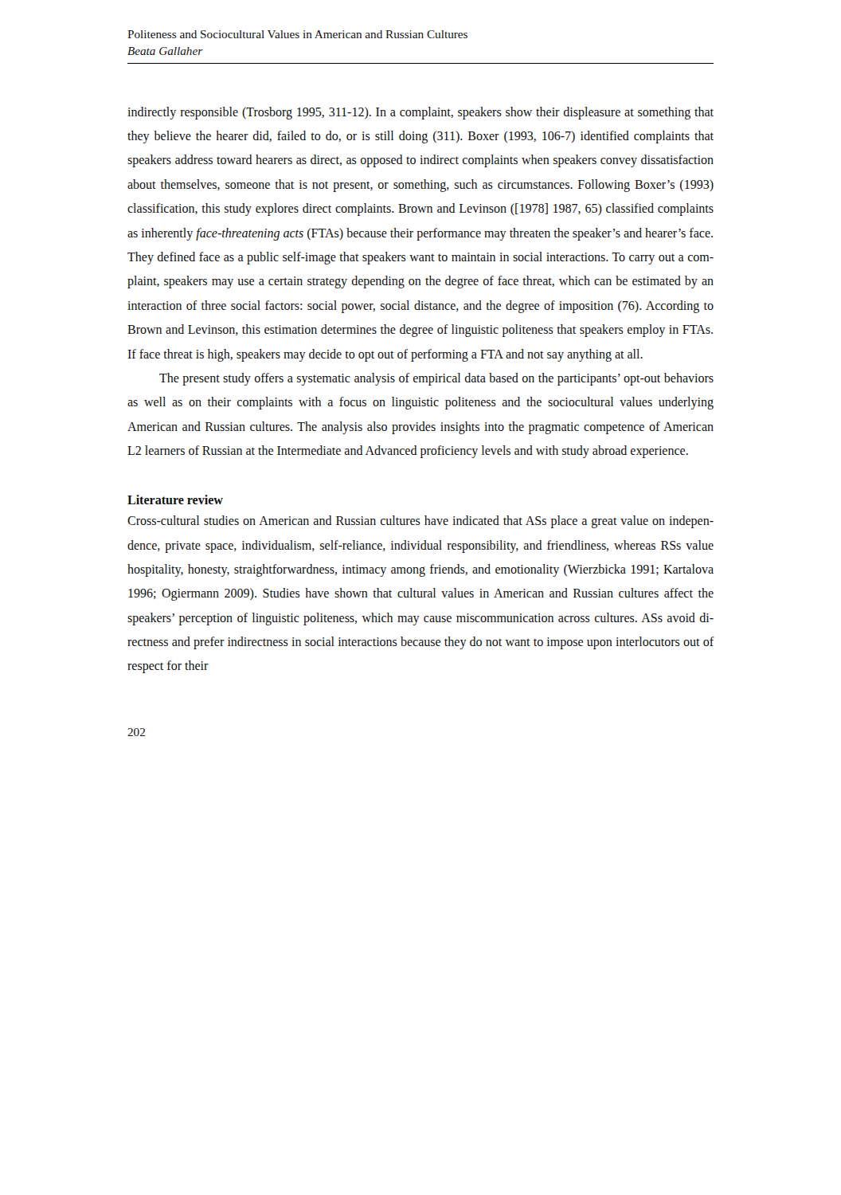Politeness and Sociocultural Values in American and Russian Cultures Beata Gallaher
indirectly responsible (Trosborg 1995, 311-12). In a complaint, speakers show their displeasure at something that they believe the hearer did, failed to do, or is still doing (311). Boxer (1993, 106-7) identified complaints that speakers address toward hearers as direct, as opposed to indirect complaints when speakers convey dissatisfaction about themselves, someone that is not present, or something, such as circumstances. Following Boxer’s (1993) classification, this study explores direct complaints. Brown and Levinson ([1978] 1987, 65) classified complaints as inherently face-threatening acts (FTAs) because their performance may threaten the speaker’s and hearer’s face. They defined face as a public self-image that speakers want to maintain in social interactions. To carry out a complaint, speakers may use a certain strategy depending on the degree of face threat, which can be estimated by an interaction of three social factors: social power, social distance, and the degree of imposition (76). According to Brown and Levinson, this estimation determines the degree of linguistic politeness that speakers employ in FTAs. If face threat is high, speakers may decide to opt out of performing a FTA and not say anything at all.
The present study offers a systematic analysis of empirical data based on the participants’ opt-out behaviors as well as on their complaints with a focus on linguistic politeness and the sociocultural values underlying American and Russian cultures. The analysis also provides insights into the pragmatic competence of American L2 learners of Russian at the Intermediate and Advanced proficiency levels and with study abroad experience.
Literature review
Cross-cultural studies on American and Russian cultures have indicated that ASs place a great value on independence, private space, individualism, self-reliance, individual responsibility, and friendliness, whereas RSs value hospitality, honesty, straightforwardness, intimacy among friends, and emotionality (Wierzbicka 1991; Kartalova 1996; Ogiermann 2009). Studies have shown that cultural values in American and Russian cultures affect the speakers’ perception of linguistic politeness, which may cause miscommunication across cultures. ASs avoid directness and prefer indirectness in social interactions because they do not want to impose upon interlocutors out of respect for their
202